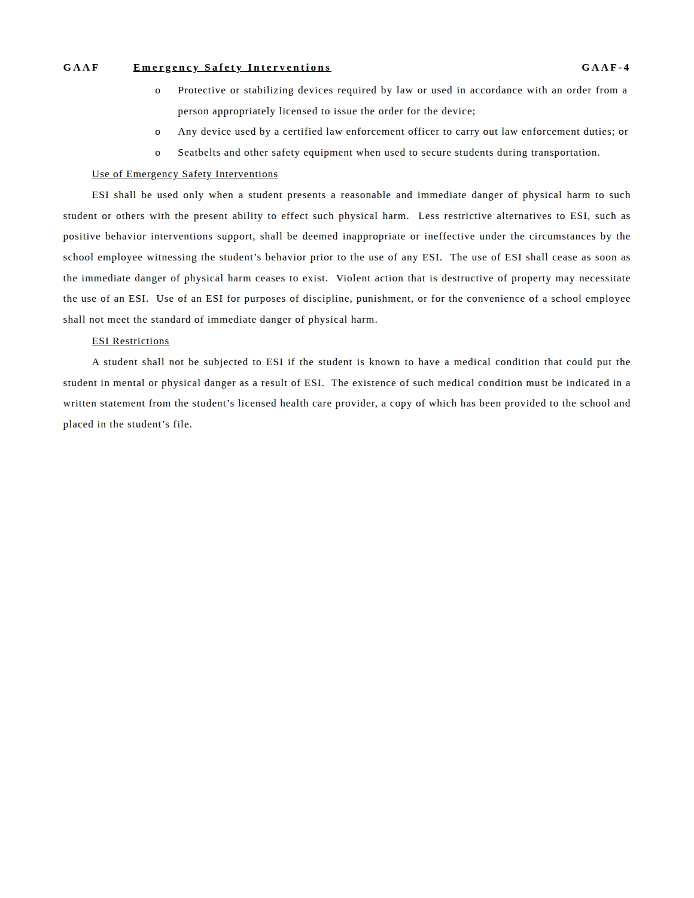GAAF Emergency Safety Interventions GAAF-4
Protective or stabilizing devices required by law or used in accordance with an order from a person appropriately licensed to issue the order for the device;
Any device used by a certified law enforcement officer to carry out law enforcement duties; or
Seatbelts and other safety equipment when used to secure students during transportation.
Use of Emergency Safety Interventions
ESI shall be used only when a student presents a reasonable and immediate danger of physical harm to such student or others with the present ability to effect such physical harm. Less restrictive alternatives to ESI, such as positive behavior interventions support, shall be deemed inappropriate or ineffective under the circumstances by the school employee witnessing the student’s behavior prior to the use of any ESI. The use of ESI shall cease as soon as the immediate danger of physical harm ceases to exist. Violent action that is destructive of property may necessitate the use of an ESI. Use of an ESI for purposes of discipline, punishment, or for the convenience of a school employee shall not meet the standard of immediate danger of physical harm.
ESI Restrictions
A student shall not be subjected to ESI if the student is known to have a medical condition that could put the student in mental or physical danger as a result of ESI. The existence of such medical condition must be indicated in a written statement from the student’s licensed health care provider, a copy of which has been provided to the school and placed in the student’s file.